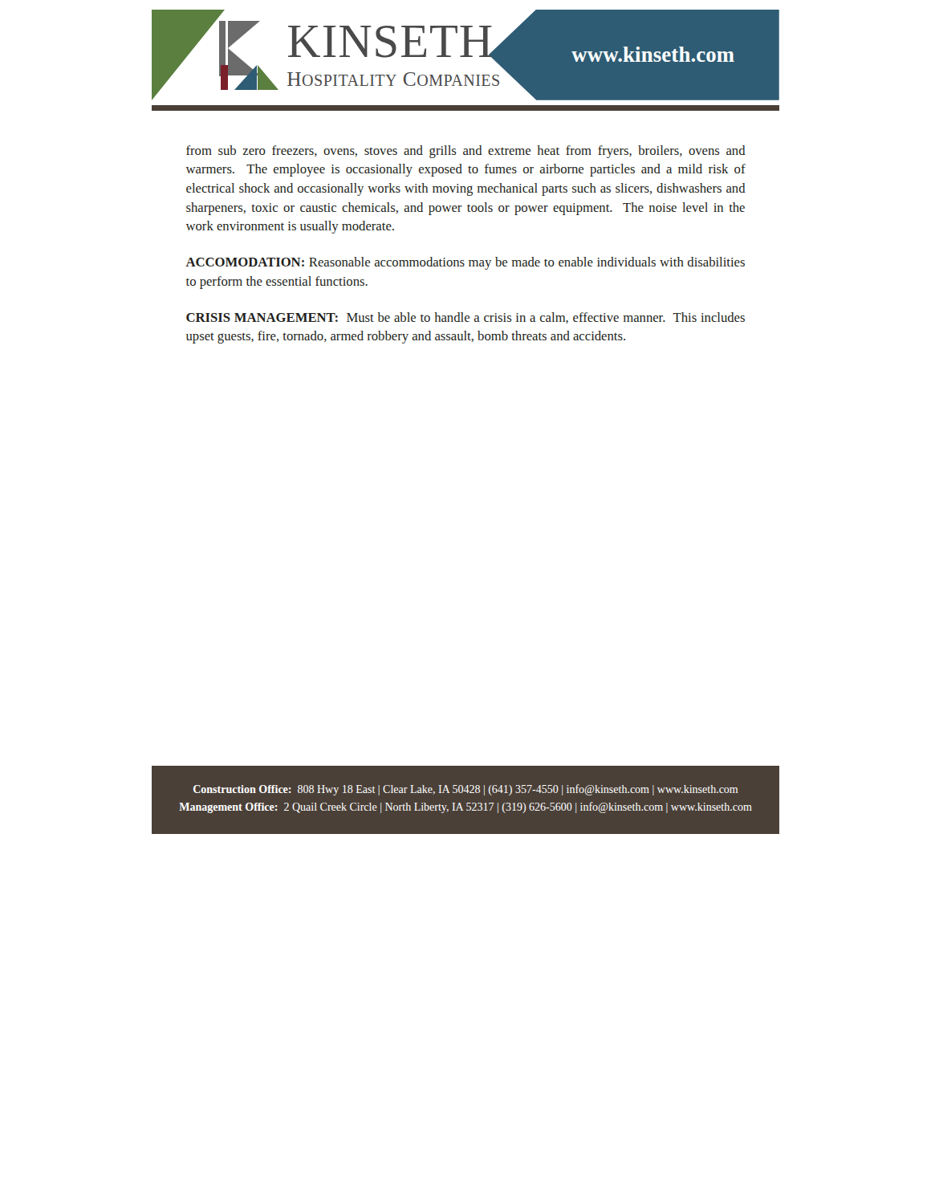www.kinseth.com
KINSETH HOSPITALITY COMPANIES
from sub zero freezers, ovens, stoves and grills and extreme heat from fryers, broilers, ovens and warmers. The employee is occasionally exposed to fumes or airborne particles and a mild risk of electrical shock and occasionally works with moving mechanical parts such as slicers, dishwashers and sharpeners, toxic or caustic chemicals, and power tools or power equipment. The noise level in the work environment is usually moderate.
ACCOMODATION: Reasonable accommodations may be made to enable individuals with disabilities to perform the essential functions.
CRISIS MANAGEMENT: Must be able to handle a crisis in a calm, effective manner. This includes upset guests, fire, tornado, armed robbery and assault, bomb threats and accidents.
Construction Office: 808 Hwy 18 East | Clear Lake, IA 50428 | (641) 357-4550 | info@kinseth.com | www.kinseth.com
Management Office: 2 Quail Creek Circle | North Liberty, IA 52317 | (319) 626-5600 | info@kinseth.com | www.kinseth.com